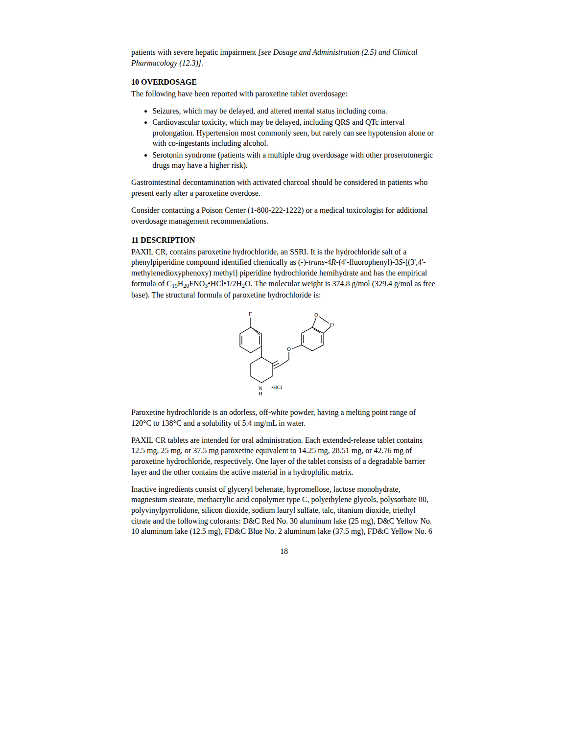patients with severe hepatic impairment [see Dosage and Administration (2.5) and Clinical Pharmacology (12.3)].
10 OVERDOSAGE
The following have been reported with paroxetine tablet overdosage:
Seizures, which may be delayed, and altered mental status including coma.
Cardiovascular toxicity, which may be delayed, including QRS and QTc interval prolongation. Hypertension most commonly seen, but rarely can see hypotension alone or with co-ingestants including alcohol.
Serotonin syndrome (patients with a multiple drug overdosage with other proserotonergic drugs may have a higher risk).
Gastrointestinal decontamination with activated charcoal should be considered in patients who present early after a paroxetine overdose.
Consider contacting a Poison Center (1-800-222-1222) or a medical toxicologist for additional overdosage management recommendations.
11 DESCRIPTION
PAXIL CR, contains paroxetine hydrochloride, an SSRI. It is the hydrochloride salt of a phenylpiperidine compound identified chemically as (-)-trans-4R-(4'-fluorophenyl)-3S-[(3',4'-methylenedioxyphenoxy) methyl] piperidine hydrochloride hemihydrate and has the empirical formula of C19H20FNO3•HCl•1/2H2O. The molecular weight is 374.8 g/mol (329.4 g/mol as free base). The structural formula of paroxetine hydrochloride is:
F O O O N H •HCl
Paroxetine hydrochloride is an odorless, off-white powder, having a melting point range of 120°C to 138°C and a solubility of 5.4 mg/mL in water.
PAXIL CR tablets are intended for oral administration. Each extended-release tablet contains 12.5 mg, 25 mg, or 37.5 mg paroxetine equivalent to 14.25 mg, 28.51 mg, or 42.76 mg of paroxetine hydrochloride, respectively. One layer of the tablet consists of a degradable barrier layer and the other contains the active material in a hydrophilic matrix.
Inactive ingredients consist of glyceryl behenate, hypromellose, lactose monohydrate, magnesium stearate, methacrylic acid copolymer type C, polyethylene glycols, polysorbate 80, polyvinylpyrrolidone, silicon dioxide, sodium lauryl sulfate, talc, titanium dioxide, triethyl citrate and the following colorants: D&C Red No. 30 aluminum lake (25 mg), D&C Yellow No. 10 aluminum lake (12.5 mg), FD&C Blue No. 2 aluminum lake (37.5 mg), FD&C Yellow No. 6
18